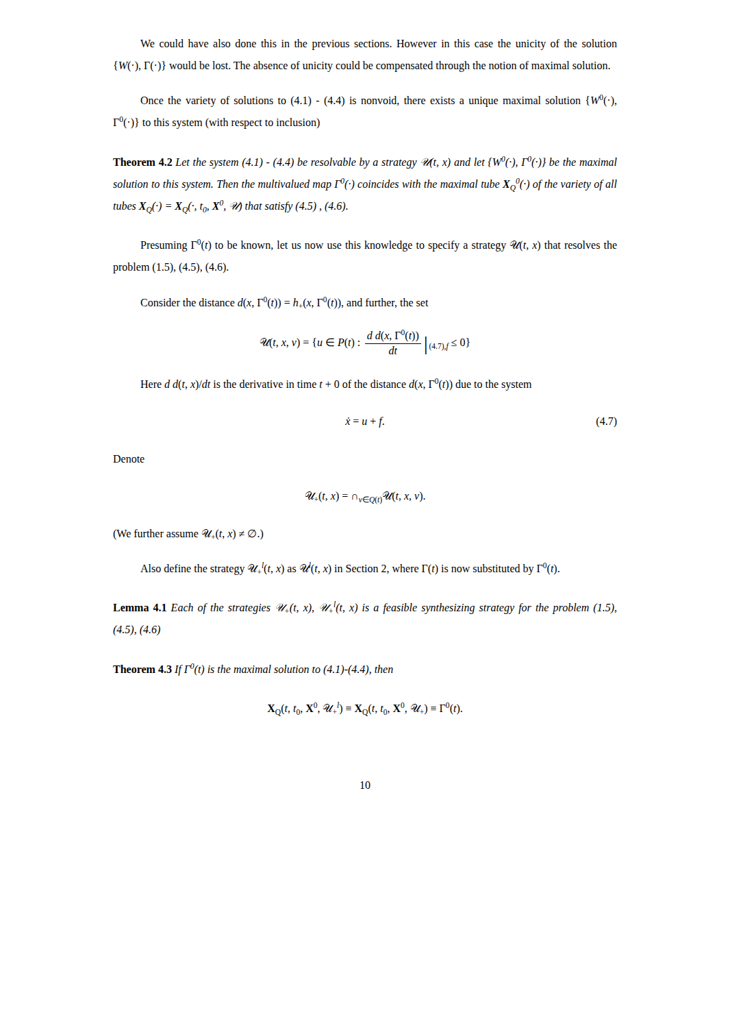We could have also done this in the previous sections. However in this case the unicity of the solution {W(·), Γ(·)} would be lost. The absence of unicity could be compensated through the notion of maximal solution.
Once the variety of solutions to (4.1) - (4.4) is nonvoid, there exists a unique maximal solution {W0(·), Γ0(·)} to this system (with respect to inclusion)
Theorem 4.2 Let the system (4.1) - (4.4) be resolvable by a strategy 𝒰(t, x) and let {W0(·), Γ0(·)} be the maximal solution to this system. Then the multivalued map Γ0(·) coincides with the maximal tube XQ0(·) of the variety of all tubes XQ(·) = XQ(·, t0, X0, 𝒰) that satisfy (4.5) , (4.6).
Presuming Γ0(t) to be known, let us now use this knowledge to specify a strategy 𝒰(t, x) that resolves the problem (1.5), (4.5), (4.6).
Consider the distance d(x, Γ0(t)) = h+(x, Γ0(t)), and further, the set
𝒰(t, x, v) = {u ∈ P(t) : d d(x, Γ0(t)) dt|(4.7),f ≤ 0}
Here d d(t, x)/dt is the derivative in time t + 0 of the distance d(x, Γ0(t)) due to the system
ẋ = u + f. (4.7)
Denote
𝒰+(t, x) = ∩v∈Q(t)𝒰(t, x, v).
(We further assume 𝒰+(t, x) ≠ ∅.)
Also define the strategy 𝒰+l(t, x) as 𝒰l(t, x) in Section 2, where Γ(t) is now substituted by Γ0(t).
Lemma 4.1 Each of the strategies 𝒰+(t, x), 𝒰+l(t, x) is a feasible synthesizing strategy for the problem (1.5), (4.5), (4.6)
Theorem 4.3 If Γ0(t) is the maximal solution to (4.1)-(4.4), then
XQ(t, t0, X0, 𝒰+l) ≡ XQ(t, t0, X0, 𝒰+) ≡ Γ0(t).
10